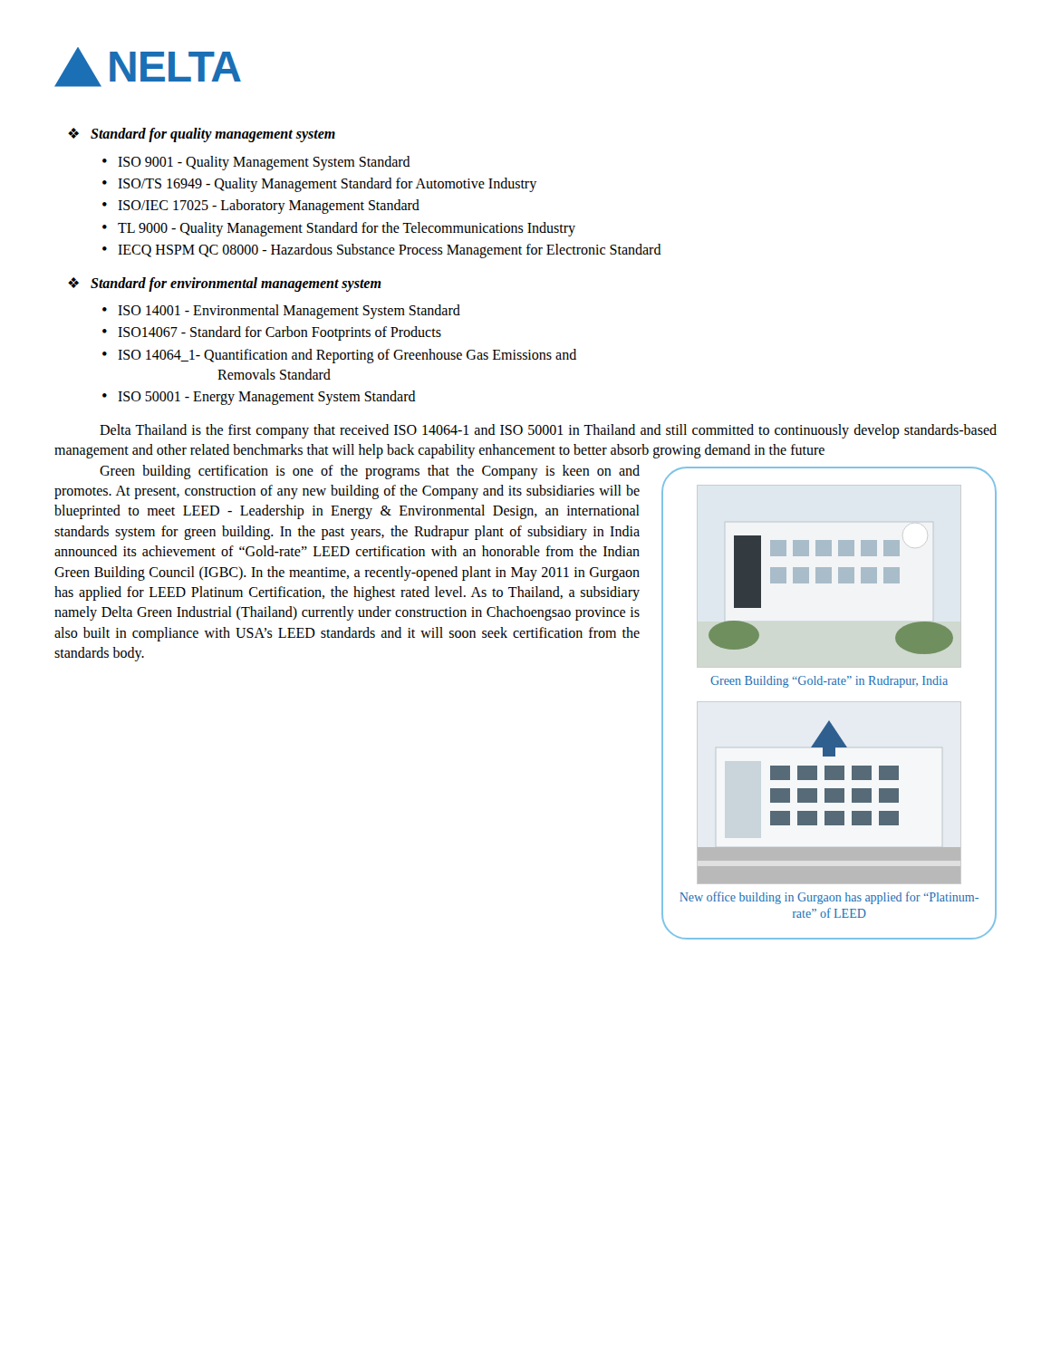NELTA
Standard for quality management system
ISO 9001 - Quality Management System Standard
ISO/TS 16949 - Quality Management Standard for Automotive Industry
ISO/IEC 17025 - Laboratory Management Standard
TL 9000 - Quality Management Standard for the Telecommunications Industry
IECQ HSPM QC 08000 - Hazardous Substance Process Management for Electronic Standard
Standard for environmental management system
ISO 14001 - Environmental Management System Standard
ISO14067 - Standard for Carbon Footprints of Products
ISO 14064_1- Quantification and Reporting of Greenhouse Gas Emissions and Removals Standard
ISO 50001 - Energy Management System Standard
Delta Thailand is the first company that received ISO 14064-1 and ISO 50001 in Thailand and still committed to continuously develop standards-based management and other related benchmarks that will help back capability enhancement to better absorb growing demand in the future
Green Building “Gold-rate” in Rudrapur, India
New office building in Gurgaon has applied for “Platinum-rate” of LEED
Green building certification is one of the programs that the Company is keen on and promotes. At present, construction of any new building of the Company and its subsidiaries will be blueprinted to meet LEED - Leadership in Energy & Environmental Design, an international standards system for green building. In the past years, the Rudrapur plant of subsidiary in India announced its achievement of “Gold-rate” LEED certification with an honorable from the Indian Green Building Council (IGBC). In the meantime, a recently-opened plant in May 2011 in Gurgaon has applied for LEED Platinum Certification, the highest rated level. As to Thailand, a subsidiary namely Delta Green Industrial (Thailand) currently under construction in Chachoengsao province is also built in compliance with USA’s LEED standards and it will soon seek certification from the standards body.